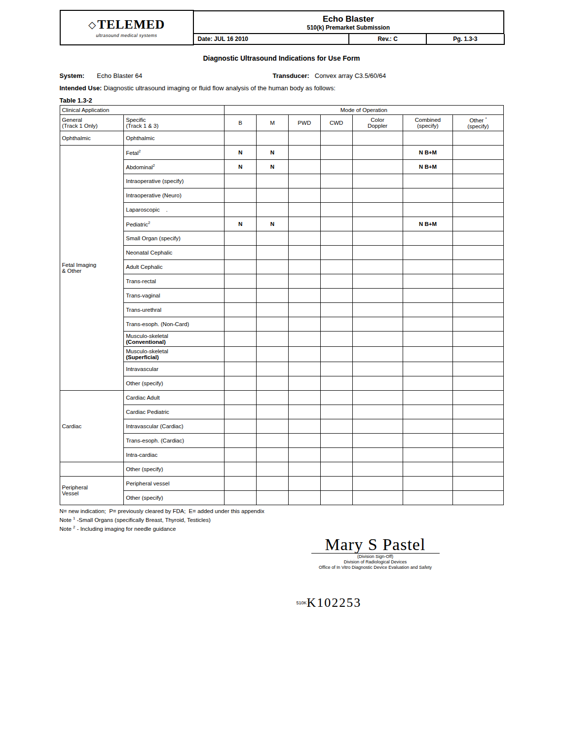◇ TELEMED
ultrasound medical systems
Echo Blaster
510(k) Premarket Submission
Date: JUL 16 2010
Rev.: C
Pg. 1.3-3
Diagnostic Ultrasound Indications for Use Form
System: Echo Blaster 64
Transducer: Convex array C3.5/60/64
Intended Use: Diagnostic ultrasound imaging or fluid flow analysis of the human body as follows:
Table 1.3-2
| Clinical Application | Mode of Operation |
| --- | --- |
| General (Track 1 Only) | Specific (Track 1 & 3) | B | M | PWD | CWD | Color Doppler | Combined (specify) | Other * (specify) |
| Ophthalmic | Ophthalmic | | | | | | | |
| Fetal Imaging & Other | Fetal 2 | N | N | | | | N B+M | |
| Abdominal 2 | N | N | | | | N B+M | |
| Intraoperative (specify) | | | | | | | |
| Intraoperative (Neuro) | | | | | | | |
| Laparoscopic . | | | | | | | |
| Pediatric 2 | N | N | | | | N B+M | |
| Small Organ (specify) | | | | | | | |
| Neonatal Cephalic | | | | | | | |
| Adult Cephalic | | | | | | | |
| Trans-rectal | | | | | | | |
| Trans-vaginal | | | | | | | |
| Trans-urethral | | | | | | | |
| Trans-esoph. (Non-Card) | | | | | | | |
| Musculo-skeletal (Conventional) | | | | | | | |
| Musculo-skeletal (Superficial) | | | | | | | |
| Intravascular | | | | | | | |
| Other (specify) | | | | | | | |
| Cardiac | Cardiac Adult | | | | | | | |
| Cardiac Pediatric | | | | | | | |
| Intravascular (Cardiac) | | | | | | | |
| Trans-esoph. (Cardiac) | | | | | | | |
| Intra-cardiac | | | | | | | |
| | Other (specify) | | | | | | | |
| Peripheral Vessel | Peripheral vessel | | | | | | | |
| Other (specify) | | | | | | | |
N= new indication; P= previously cleared by FDA; E= added under this appendix
Note 1 -Small Organs (specifically Breast, Thyroid, Testicles)
Note 2 - Including imaging for needle guidance
Mary S Pastel
(Division Sign-Off)
Division of Radiological Devices
Office of In Vitro Diagnostic Device Evaluation and Safety
510K K102253